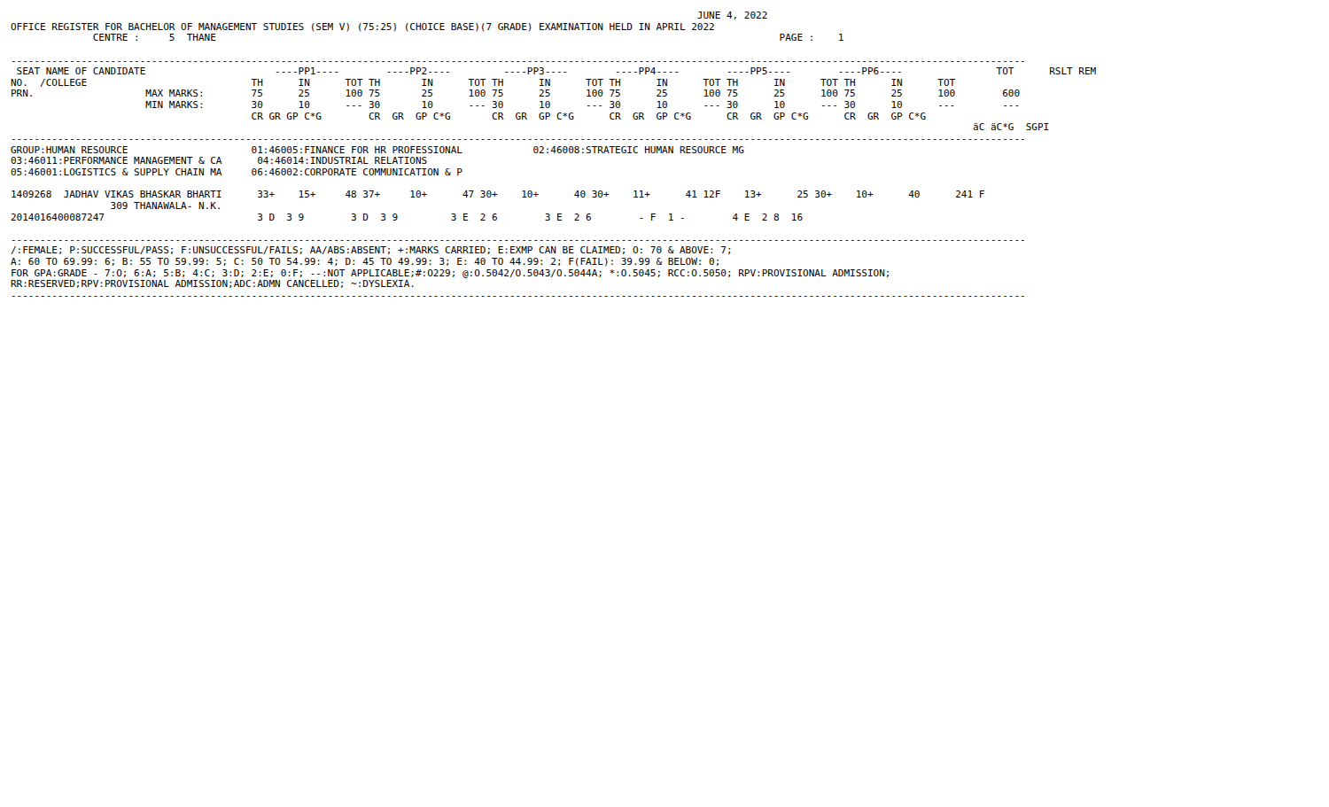JUNE 4, 2022
OFFICE REGISTER FOR BACHELOR OF MANAGEMENT STUDIES (SEM V) (75:25) (CHOICE BASE)(7 GRADE) EXAMINATION HELD IN APRIL 2022
              CENTRE :     5  THANE                                                                                                PAGE :    1

-----------------------------------------------------------------------------------------------------------------------------------------------------------------------------
 SEAT NAME OF CANDIDATE                      ----PP1----        ----PP2----         ----PP3----        ----PP4----        ----PP5----        ----PP6----                TOT      RSLT REM
NO.  /COLLEGE                            TH      IN      TOT TH       IN      TOT TH      IN      TOT TH      IN      TOT TH      IN      TOT TH      IN      TOT
PRN.                   MAX MARKS:        75      25      100 75       25      100 75      25      100 75      25      100 75      25      100 75      25      100        600
                       MIN MARKS:        30      10      --- 30       10      --- 30      10      --- 30      10      --- 30      10      --- 30      10      ---        ---
                                         CR GR GP C*G        CR  GR  GP C*G       CR  GR  GP C*G      CR  GR  GP C*G      CR  GR  GP C*G      CR  GR  GP C*G
                                                                                                                                                                    äC äC*G  SGPI
-----------------------------------------------------------------------------------------------------------------------------------------------------------------------------
GROUP:HUMAN RESOURCE                     01:46005:FINANCE FOR HR PROFESSIONAL            02:46008:STRATEGIC HUMAN RESOURCE MG
03:46011:PERFORMANCE MANAGEMENT & CA      04:46014:INDUSTRIAL RELATIONS
05:46001:LOGISTICS & SUPPLY CHAIN MA     06:46002:CORPORATE COMMUNICATION & P

1409268  JADHAV VIKAS BHASKAR BHARTI      33+    15+     48 37+     10+      47 30+    10+      40 30+    11+      41 12F    13+      25 30+    10+      40      241 F
                 309 THANAWALA- N.K.
2014016400087247                          3 D  3 9        3 D  3 9         3 E  2 6        3 E  2 6        - F  1 -        4 E  2 8  16

-----------------------------------------------------------------------------------------------------------------------------------------------------------------------------
/:FEMALE; P:SUCCESSFUL/PASS; F:UNSUCCESSFUL/FAILS; AA/ABS:ABSENT; +:MARKS CARRIED; E:EXMP CAN BE CLAIMED; O: 70 & ABOVE: 7;
A: 60 TO 69.99: 6; B: 55 TO 59.99: 5; C: 50 TO 54.99: 4; D: 45 TO 49.99: 3; E: 40 TO 44.99: 2; F(FAIL): 39.99 & BELOW: 0;
FOR GPA:GRADE - 7:O; 6:A; 5:B; 4:C; 3:D; 2:E; 0:F; --:NOT APPLICABLE;#:O229; @:O.5042/O.5043/O.5044A; *:O.5045; RCC:O.5050; RPV:PROVISIONAL ADMISSION;
RR:RESERVED;RPV:PROVISIONAL ADMISSION;ADC:ADMN CANCELLED; ~:DYSLEXIA.
-----------------------------------------------------------------------------------------------------------------------------------------------------------------------------